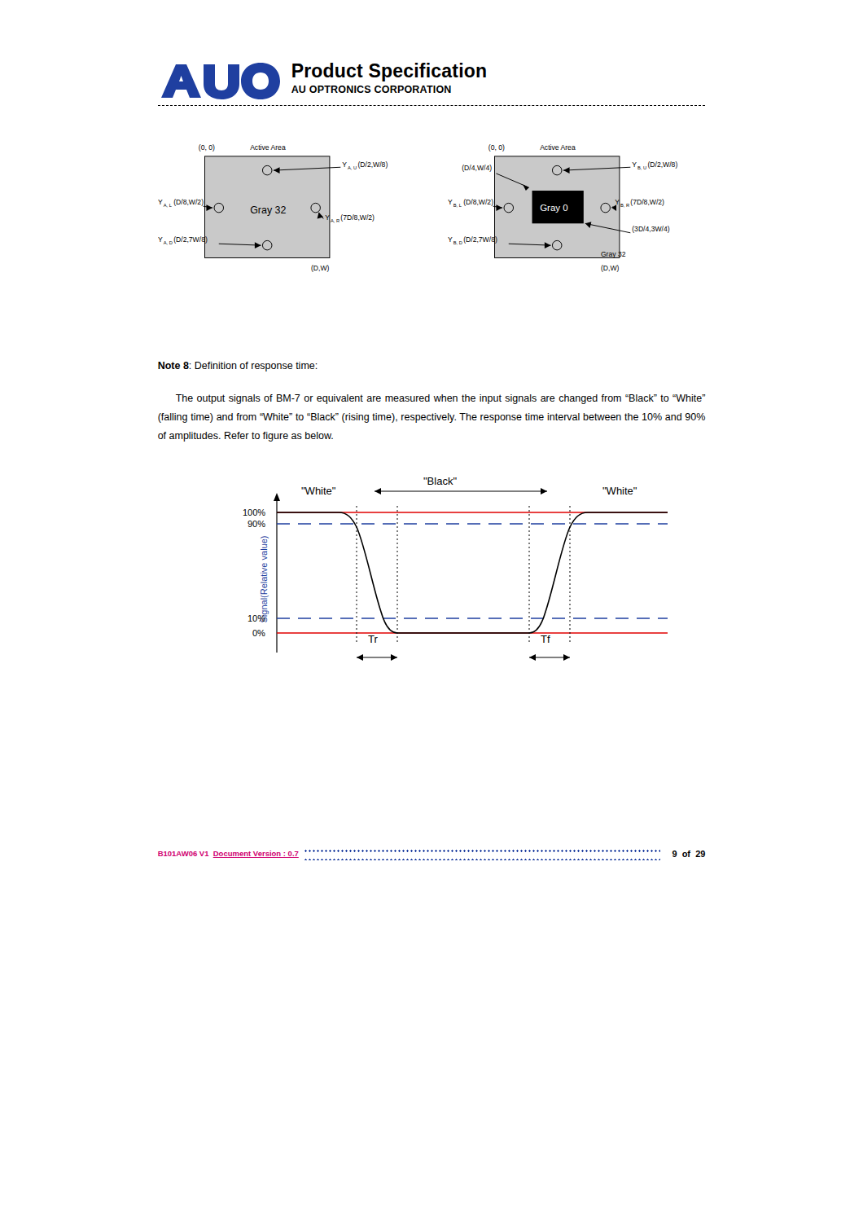Product Specification
AU OPTRONICS CORPORATION
(0, 0) Active Area Gray 32 (D,W) Y A, U (D/2,W/8) Y A, L (D/8,W/2) Y A, R (7D/8,W/2) Y A, D (D/2,7W/8) (0, 0) Active Area Gray 0 (D,W) Y B, U (D/2,W/8) (D/4,W/4) Y B, L (D/8,W/2) Y B, R (7D/8,W/2) (3D/4,3W/4) Y B, D (D/2,7W/8) Gray 32
Note 8: Definition of response time:
The output signals of BM-7 or equivalent are measured when the input signals are changed from “Black” to “White” (falling time) and from “White” to “Black” (rising time), respectively. The response time interval between the 10% and 90% of amplitudes. Refer to figure as below.
Signal(Relative value) 100% 90% 10% 0% "White" "Black" "White" Tr Tf
B101AW06 V1 Document Version : 0.7
9 of 29